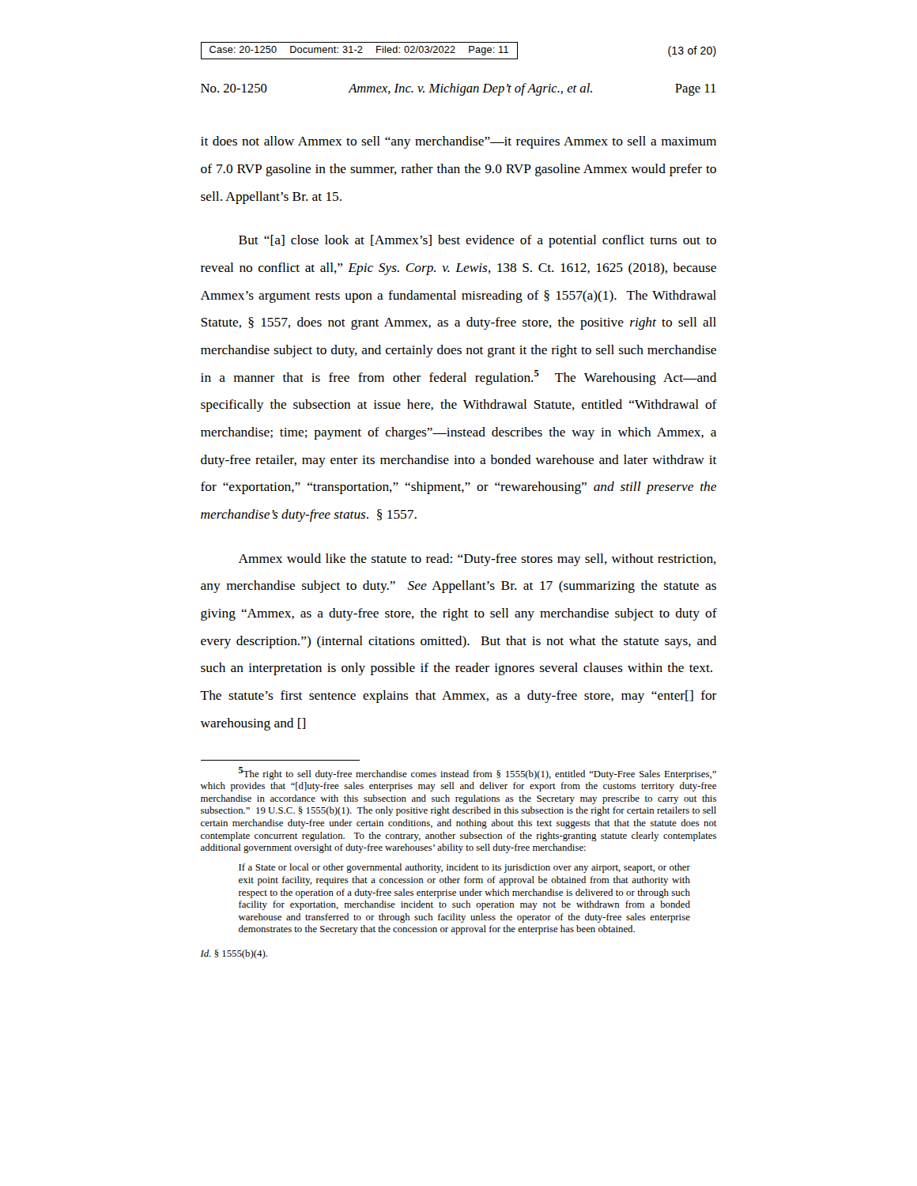Case: 20-1250 Document: 31-2 Filed: 02/03/2022 Page: 11
(13 of 20)
No. 20-1250
Ammex, Inc. v. Michigan Dep’t of Agric., et al.
Page 11
it does not allow Ammex to sell “any merchandise”—it requires Ammex to sell a maximum of 7.0 RVP gasoline in the summer, rather than the 9.0 RVP gasoline Ammex would prefer to sell. Appellant’s Br. at 15.
But “[a] close look at [Ammex’s] best evidence of a potential conflict turns out to reveal no conflict at all,” Epic Sys. Corp. v. Lewis, 138 S. Ct. 1612, 1625 (2018), because Ammex’s argument rests upon a fundamental misreading of § 1557(a)(1). The Withdrawal Statute, § 1557, does not grant Ammex, as a duty-free store, the positive right to sell all merchandise subject to duty, and certainly does not grant it the right to sell such merchandise in a manner that is free from other federal regulation.5 The Warehousing Act—and specifically the subsection at issue here, the Withdrawal Statute, entitled “Withdrawal of merchandise; time; payment of charges”—instead describes the way in which Ammex, a duty-free retailer, may enter its merchandise into a bonded warehouse and later withdraw it for “exportation,” “transportation,” “shipment,” or “rewarehousing” and still preserve the merchandise’s duty-free status. § 1557.
Ammex would like the statute to read: “Duty-free stores may sell, without restriction, any merchandise subject to duty.” See Appellant’s Br. at 17 (summarizing the statute as giving “Ammex, as a duty-free store, the right to sell any merchandise subject to duty of every description.”) (internal citations omitted). But that is not what the statute says, and such an interpretation is only possible if the reader ignores several clauses within the text. The statute’s first sentence explains that Ammex, as a duty-free store, may “enter[] for warehousing and []
5 The right to sell duty-free merchandise comes instead from § 1555(b)(1), entitled “Duty-Free Sales Enterprises,” which provides that “[d]uty-free sales enterprises may sell and deliver for export from the customs territory duty-free merchandise in accordance with this subsection and such regulations as the Secretary may prescribe to carry out this subsection.” 19 U.S.C. § 1555(b)(1). The only positive right described in this subsection is the right for certain retailers to sell certain merchandise duty-free under certain conditions, and nothing about this text suggests that that the statute does not contemplate concurrent regulation. To the contrary, another subsection of the rights-granting statute clearly contemplates additional government oversight of duty-free warehouses’ ability to sell duty-free merchandise:
If a State or local or other governmental authority, incident to its jurisdiction over any airport, seaport, or other exit point facility, requires that a concession or other form of approval be obtained from that authority with respect to the operation of a duty-free sales enterprise under which merchandise is delivered to or through such facility for exportation, merchandise incident to such operation may not be withdrawn from a bonded warehouse and transferred to or through such facility unless the operator of the duty-free sales enterprise demonstrates to the Secretary that the concession or approval for the enterprise has been obtained.
Id. § 1555(b)(4).